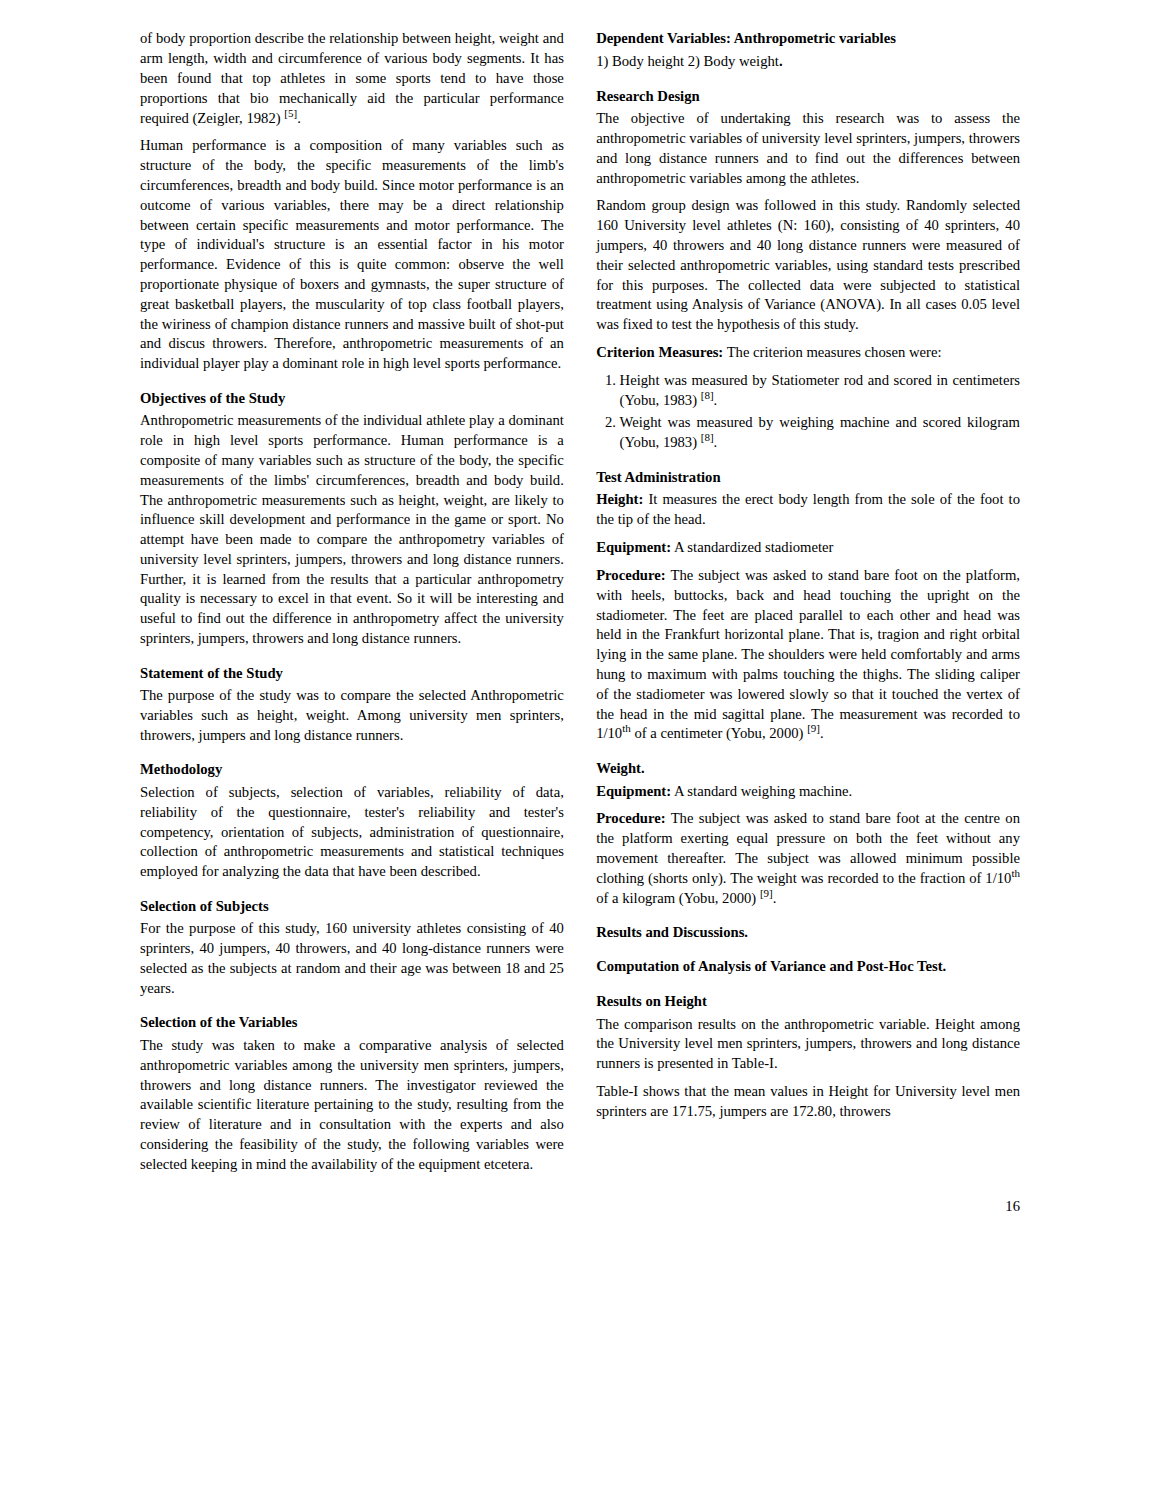of body proportion describe the relationship between height, weight and arm length, width and circumference of various body segments. It has been found that top athletes in some sports tend to have those proportions that bio mechanically aid the particular performance required (Zeigler, 1982) [5].
Human performance is a composition of many variables such as structure of the body, the specific measurements of the limb's circumferences, breadth and body build. Since motor performance is an outcome of various variables, there may be a direct relationship between certain specific measurements and motor performance. The type of individual's structure is an essential factor in his motor performance. Evidence of this is quite common: observe the well proportionate physique of boxers and gymnasts, the super structure of great basketball players, the muscularity of top class football players, the wiriness of champion distance runners and massive built of shot-put and discus throwers. Therefore, anthropometric measurements of an individual player play a dominant role in high level sports performance.
Objectives of the Study
Anthropometric measurements of the individual athlete play a dominant role in high level sports performance. Human performance is a composite of many variables such as structure of the body, the specific measurements of the limbs' circumferences, breadth and body build. The anthropometric measurements such as height, weight, are likely to influence skill development and performance in the game or sport. No attempt have been made to compare the anthropometry variables of university level sprinters, jumpers, throwers and long distance runners. Further, it is learned from the results that a particular anthropometry quality is necessary to excel in that event. So it will be interesting and useful to find out the difference in anthropometry affect the university sprinters, jumpers, throwers and long distance runners.
Statement of the Study
The purpose of the study was to compare the selected Anthropometric variables such as height, weight. Among university men sprinters, throwers, jumpers and long distance runners.
Methodology
Selection of subjects, selection of variables, reliability of data, reliability of the questionnaire, tester's reliability and tester's competency, orientation of subjects, administration of questionnaire, collection of anthropometric measurements and statistical techniques employed for analyzing the data that have been described.
Selection of Subjects
For the purpose of this study, 160 university athletes consisting of 40 sprinters, 40 jumpers, 40 throwers, and 40 long-distance runners were selected as the subjects at random and their age was between 18 and 25 years.
Selection of the Variables
The study was taken to make a comparative analysis of selected anthropometric variables among the university men sprinters, jumpers, throwers and long distance runners. The investigator reviewed the available scientific literature pertaining to the study, resulting from the review of literature and in consultation with the experts and also considering the feasibility of the study, the following variables were selected keeping in mind the availability of the equipment etcetera.
Dependent Variables: Anthropometric variables
1) Body height 2) Body weight.
Research Design
The objective of undertaking this research was to assess the anthropometric variables of university level sprinters, jumpers, throwers and long distance runners and to find out the differences between anthropometric variables among the athletes.
Random group design was followed in this study. Randomly selected 160 University level athletes (N: 160), consisting of 40 sprinters, 40 jumpers, 40 throwers and 40 long distance runners were measured of their selected anthropometric variables, using standard tests prescribed for this purposes. The collected data were subjected to statistical treatment using Analysis of Variance (ANOVA). In all cases 0.05 level was fixed to test the hypothesis of this study.
Criterion Measures: The criterion measures chosen were:
Height was measured by Statiometer rod and scored in centimeters (Yobu, 1983) [8].
Weight was measured by weighing machine and scored kilogram (Yobu, 1983) [8].
Test Administration
Height: It measures the erect body length from the sole of the foot to the tip of the head.
Equipment: A standardized stadiometer
Procedure: The subject was asked to stand bare foot on the platform, with heels, buttocks, back and head touching the upright on the stadiometer. The feet are placed parallel to each other and head was held in the Frankfurt horizontal plane. That is, tragion and right orbital lying in the same plane. The shoulders were held comfortably and arms hung to maximum with palms touching the thighs. The sliding caliper of the stadiometer was lowered slowly so that it touched the vertex of the head in the mid sagittal plane. The measurement was recorded to 1/10th of a centimeter (Yobu, 2000) [9].
Weight.
Equipment: A standard weighing machine.
Procedure: The subject was asked to stand bare foot at the centre on the platform exerting equal pressure on both the feet without any movement thereafter. The subject was allowed minimum possible clothing (shorts only). The weight was recorded to the fraction of 1/10th of a kilogram (Yobu, 2000) [9].
Results and Discussions.
Computation of Analysis of Variance and Post-Hoc Test.
Results on Height
The comparison results on the anthropometric variable. Height among the University level men sprinters, jumpers, throwers and long distance runners is presented in Table-I.
Table-I shows that the mean values in Height for University level men sprinters are 171.75, jumpers are 172.80, throwers
16